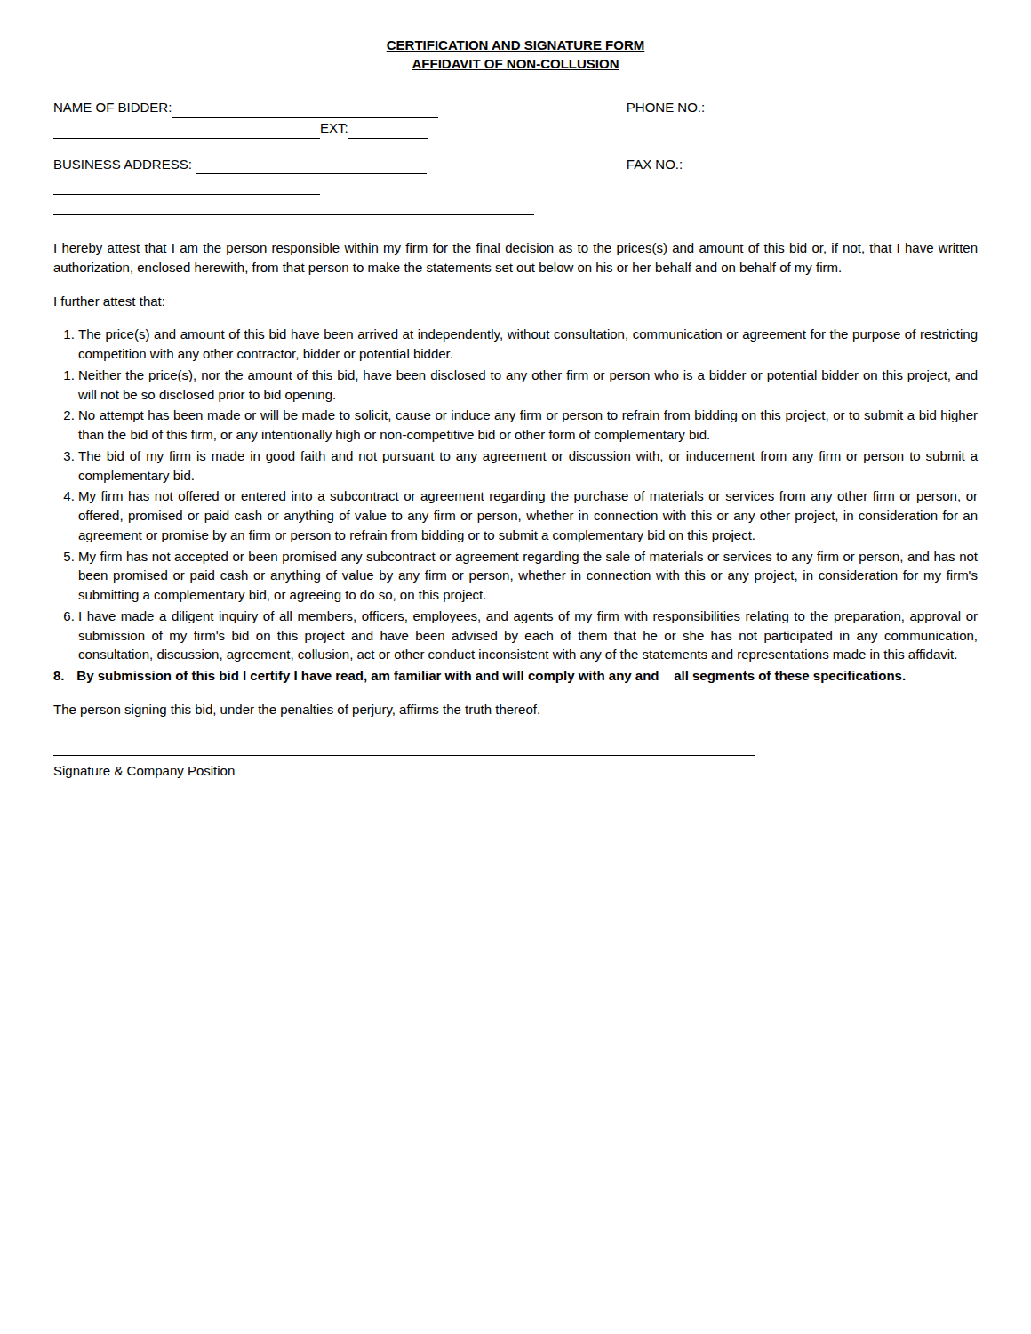CERTIFICATION AND SIGNATURE FORM
AFFIDAVIT OF NON-COLLUSION
NAME OF BIDDER:
PHONE NO.:
EXT:
BUSINESS ADDRESS:
FAX NO.:
I hereby attest that I am the person responsible within my firm for the final decision as to the prices(s) and amount of this bid or, if not, that I have written authorization, enclosed herewith, from that person to make the statements set out below on his or her behalf and on behalf of my firm.
I further attest that:
The price(s) and amount of this bid have been arrived at independently, without consultation, communication or agreement for the purpose of restricting competition with any other contractor, bidder or potential bidder.
Neither the price(s), nor the amount of this bid, have been disclosed to any other firm or person who is a bidder or potential bidder on this project, and will not be so disclosed prior to bid opening.
No attempt has been made or will be made to solicit, cause or induce any firm or person to refrain from bidding on this project, or to submit a bid higher than the bid of this firm, or any intentionally high or non-competitive bid or other form of complementary bid.
The bid of my firm is made in good faith and not pursuant to any agreement or discussion with, or inducement from any firm or person to submit a complementary bid.
My firm has not offered or entered into a subcontract or agreement regarding the purchase of materials or services from any other firm or person, or offered, promised or paid cash or anything of value to any firm or person, whether in connection with this or any other project, in consideration for an agreement or promise by an firm or person to refrain from bidding or to submit a complementary bid on this project.
My firm has not accepted or been promised any subcontract or agreement regarding the sale of materials or services to any firm or person, and has not been promised or paid cash or anything of value by any firm or person, whether in connection with this or any project, in consideration for my firm's submitting a complementary bid, or agreeing to do so, on this project.
I have made a diligent inquiry of all members, officers, employees, and agents of my firm with responsibilities relating to the preparation, approval or submission of my firm's bid on this project and have been advised by each of them that he or she has not participated in any communication, consultation, discussion, agreement, collusion, act or other conduct inconsistent with any of the statements and representations made in this affidavit.
8. By submission of this bid I certify I have read, am familiar with and will comply with any and all segments of these specifications.
The person signing this bid, under the penalties of perjury, affirms the truth thereof.
Signature & Company Position